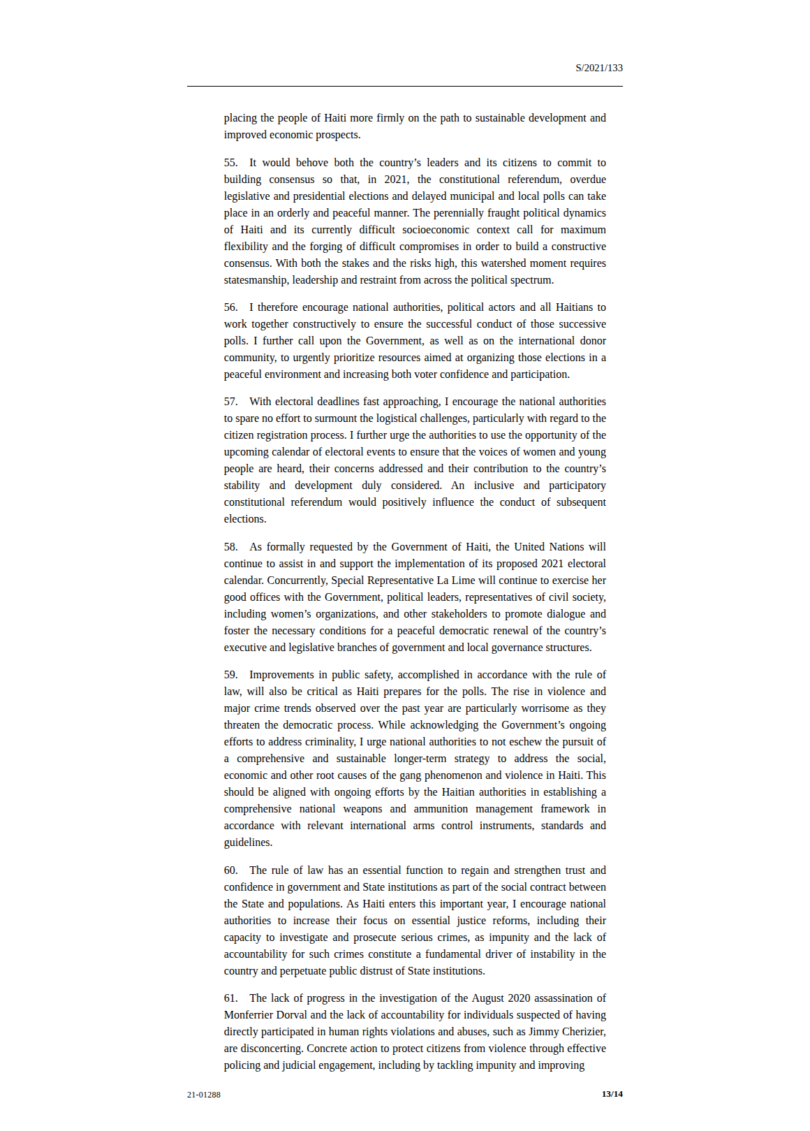S/2021/133
placing the people of Haiti more firmly on the path to sustainable development and improved economic prospects.
55. It would behove both the country’s leaders and its citizens to commit to building consensus so that, in 2021, the constitutional referendum, overdue legislative and presidential elections and delayed municipal and local polls can take place in an orderly and peaceful manner. The perennially fraught political dynamics of Haiti and its currently difficult socioeconomic context call for maximum flexibility and the forging of difficult compromises in order to build a constructive consensus. With both the stakes and the risks high, this watershed moment requires statesmanship, leadership and restraint from across the political spectrum.
56. I therefore encourage national authorities, political actors and all Haitians to work together constructively to ensure the successful conduct of those successive polls. I further call upon the Government, as well as on the international donor community, to urgently prioritize resources aimed at organizing those elections in a peaceful environment and increasing both voter confidence and participation.
57. With electoral deadlines fast approaching, I encourage the national authorities to spare no effort to surmount the logistical challenges, particularly with regard to the citizen registration process. I further urge the authorities to use the opportunity of the upcoming calendar of electoral events to ensure that the voices of women and young people are heard, their concerns addressed and their contribution to the country’s stability and development duly considered. An inclusive and participatory constitutional referendum would positively influence the conduct of subsequent elections.
58. As formally requested by the Government of Haiti, the United Nations will continue to assist in and support the implementation of its proposed 2021 electoral calendar. Concurrently, Special Representative La Lime will continue to exercise her good offices with the Government, political leaders, representatives of civil society, including women’s organizations, and other stakeholders to promote dialogue and foster the necessary conditions for a peaceful democratic renewal of the country’s executive and legislative branches of government and local governance structures.
59. Improvements in public safety, accomplished in accordance with the rule of law, will also be critical as Haiti prepares for the polls. The rise in violence and major crime trends observed over the past year are particularly worrisome as they threaten the democratic process. While acknowledging the Government’s ongoing efforts to address criminality, I urge national authorities to not eschew the pursuit of a comprehensive and sustainable longer-term strategy to address the social, economic and other root causes of the gang phenomenon and violence in Haiti. This should be aligned with ongoing efforts by the Haitian authorities in establishing a comprehensive national weapons and ammunition management framework in accordance with relevant international arms control instruments, standards and guidelines.
60. The rule of law has an essential function to regain and strengthen trust and confidence in government and State institutions as part of the social contract between the State and populations. As Haiti enters this important year, I encourage national authorities to increase their focus on essential justice reforms, including their capacity to investigate and prosecute serious crimes, as impunity and the lack of accountability for such crimes constitute a fundamental driver of instability in the country and perpetuate public distrust of State institutions.
61. The lack of progress in the investigation of the August 2020 assassination of Monferrier Dorval and the lack of accountability for individuals suspected of having directly participated in human rights violations and abuses, such as Jimmy Cherizier, are disconcerting. Concrete action to protect citizens from violence through effective policing and judicial engagement, including by tackling impunity and improving
21-01288
13/14